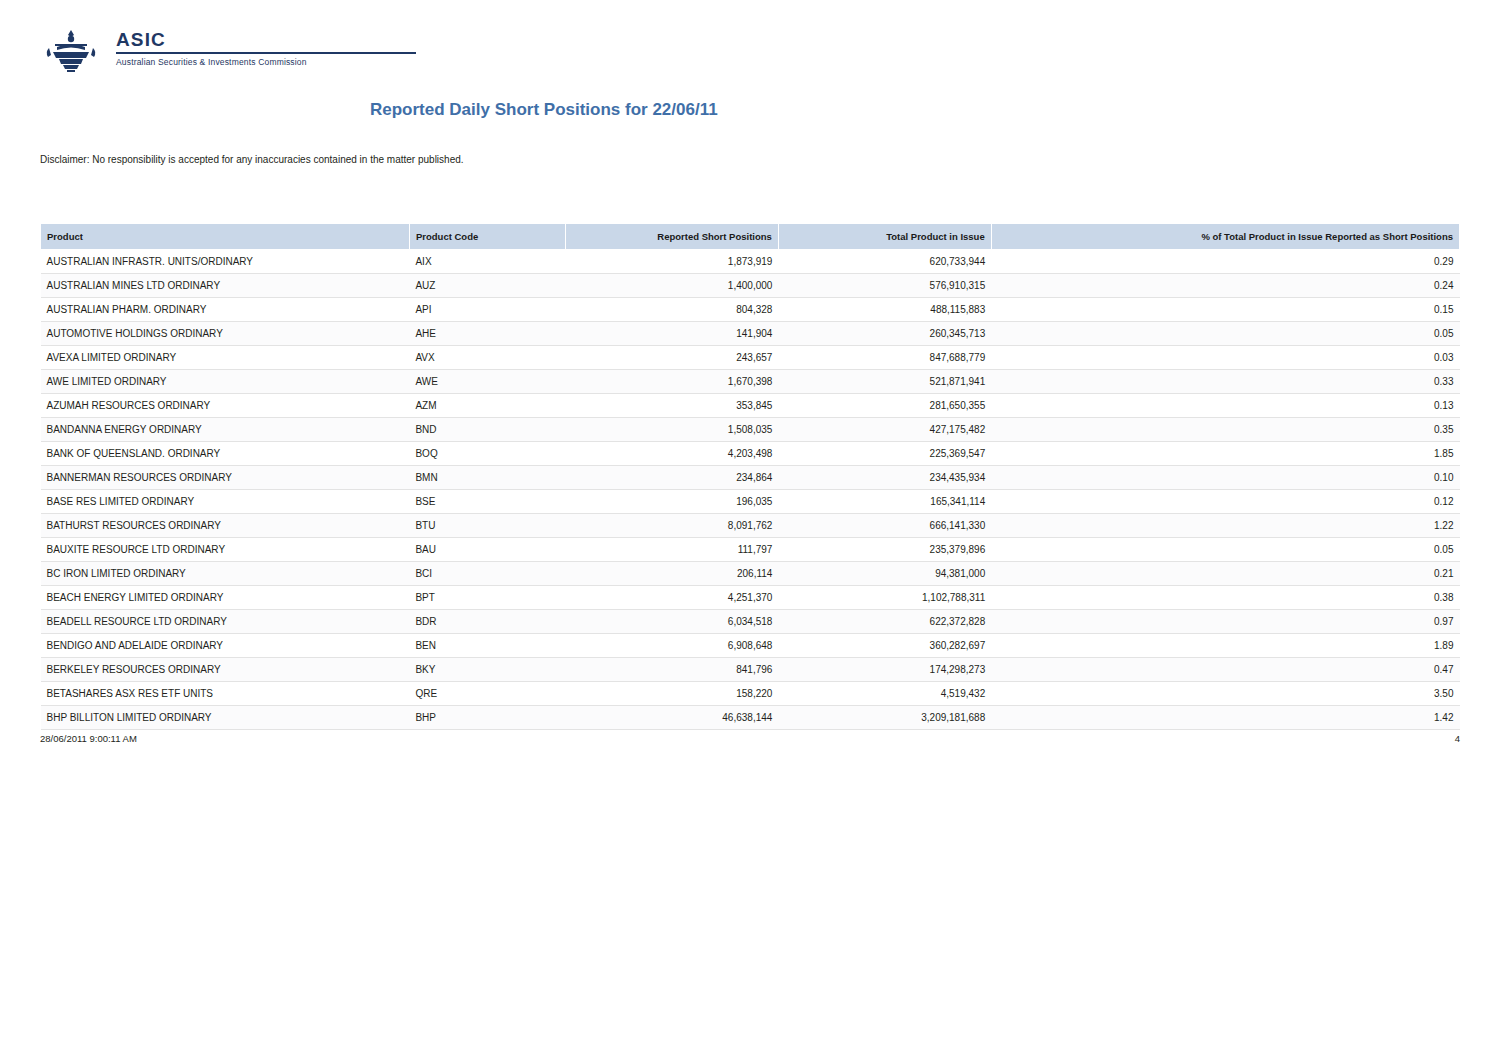ASIC
Australian Securities & Investments Commission
Reported Daily Short Positions for 22/06/11
Disclaimer: No responsibility is accepted for any inaccuracies contained in the matter published.
| Product | Product Code | Reported Short Positions | Total Product in Issue | % of Total Product in Issue Reported as Short Positions |
| --- | --- | --- | --- | --- |
| AUSTRALIAN INFRASTR. UNITS/ORDINARY | AIX | 1,873,919 | 620,733,944 | 0.29 |
| AUSTRALIAN MINES LTD ORDINARY | AUZ | 1,400,000 | 576,910,315 | 0.24 |
| AUSTRALIAN PHARM. ORDINARY | API | 804,328 | 488,115,883 | 0.15 |
| AUTOMOTIVE HOLDINGS ORDINARY | AHE | 141,904 | 260,345,713 | 0.05 |
| AVEXA LIMITED ORDINARY | AVX | 243,657 | 847,688,779 | 0.03 |
| AWE LIMITED ORDINARY | AWE | 1,670,398 | 521,871,941 | 0.33 |
| AZUMAH RESOURCES ORDINARY | AZM | 353,845 | 281,650,355 | 0.13 |
| BANDANNA ENERGY ORDINARY | BND | 1,508,035 | 427,175,482 | 0.35 |
| BANK OF QUEENSLAND. ORDINARY | BOQ | 4,203,498 | 225,369,547 | 1.85 |
| BANNERMAN RESOURCES ORDINARY | BMN | 234,864 | 234,435,934 | 0.10 |
| BASE RES LIMITED ORDINARY | BSE | 196,035 | 165,341,114 | 0.12 |
| BATHURST RESOURCES ORDINARY | BTU | 8,091,762 | 666,141,330 | 1.22 |
| BAUXITE RESOURCE LTD ORDINARY | BAU | 111,797 | 235,379,896 | 0.05 |
| BC IRON LIMITED ORDINARY | BCI | 206,114 | 94,381,000 | 0.21 |
| BEACH ENERGY LIMITED ORDINARY | BPT | 4,251,370 | 1,102,788,311 | 0.38 |
| BEADELL RESOURCE LTD ORDINARY | BDR | 6,034,518 | 622,372,828 | 0.97 |
| BENDIGO AND ADELAIDE ORDINARY | BEN | 6,908,648 | 360,282,697 | 1.89 |
| BERKELEY RESOURCES ORDINARY | BKY | 841,796 | 174,298,273 | 0.47 |
| BETASHARES ASX RES ETF UNITS | QRE | 158,220 | 4,519,432 | 3.50 |
| BHP BILLITON LIMITED ORDINARY | BHP | 46,638,144 | 3,209,181,688 | 1.42 |
28/06/2011 9:00:11 AM
4